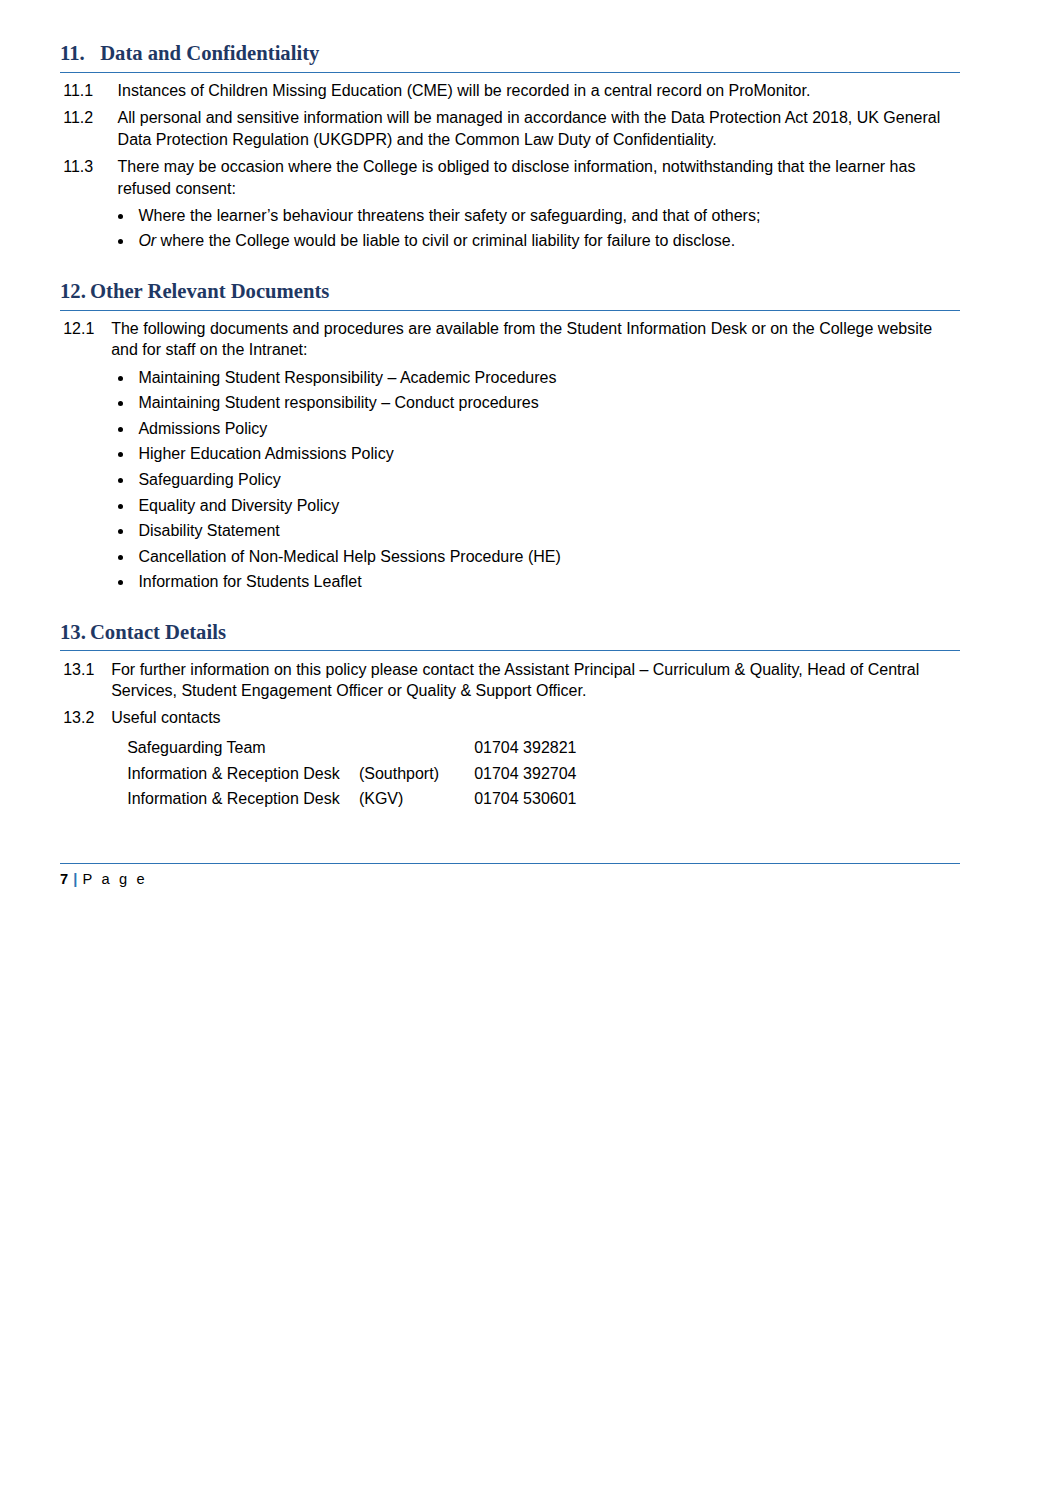11. Data and Confidentiality
11.1
Instances of Children Missing Education (CME) will be recorded in a central record on ProMonitor.
11.2
All personal and sensitive information will be managed in accordance with the Data Protection Act 2018, UK General Data Protection Regulation (UKGDPR) and the Common Law Duty of Confidentiality.
11.3
There may be occasion where the College is obliged to disclose information, notwithstanding that the learner has refused consent:
Where the learner’s behaviour threatens their safety or safeguarding, and that of others;
Or where the College would be liable to civil or criminal liability for failure to disclose.
12. Other Relevant Documents
12.1
The following documents and procedures are available from the Student Information Desk or on the College website and for staff on the Intranet:
Maintaining Student Responsibility – Academic Procedures
Maintaining Student responsibility – Conduct procedures
Admissions Policy
Higher Education Admissions Policy
Safeguarding Policy
Equality and Diversity Policy
Disability Statement
Cancellation of Non-Medical Help Sessions Procedure (HE)
Information for Students Leaflet
13. Contact Details
13.1
For further information on this policy please contact the Assistant Principal – Curriculum & Quality, Head of Central Services, Student Engagement Officer or Quality & Support Officer.
13.2
Useful contacts
| Safeguarding Team | | 01704 392821 |
| Information & Reception Desk | (Southport) | 01704 392704 |
| Information & Reception Desk | (KGV) | 01704 530601 |
7|P a g e